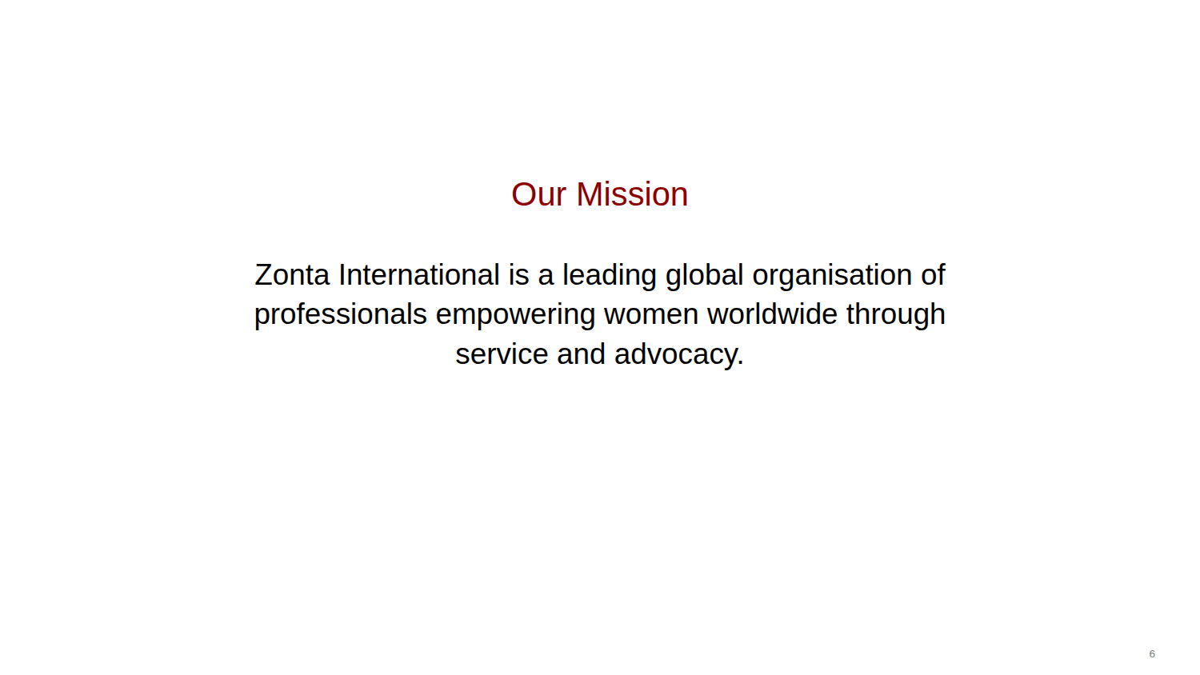Our Mission
Zonta International is a leading global organisation of professionals empowering women worldwide through service and advocacy.
6